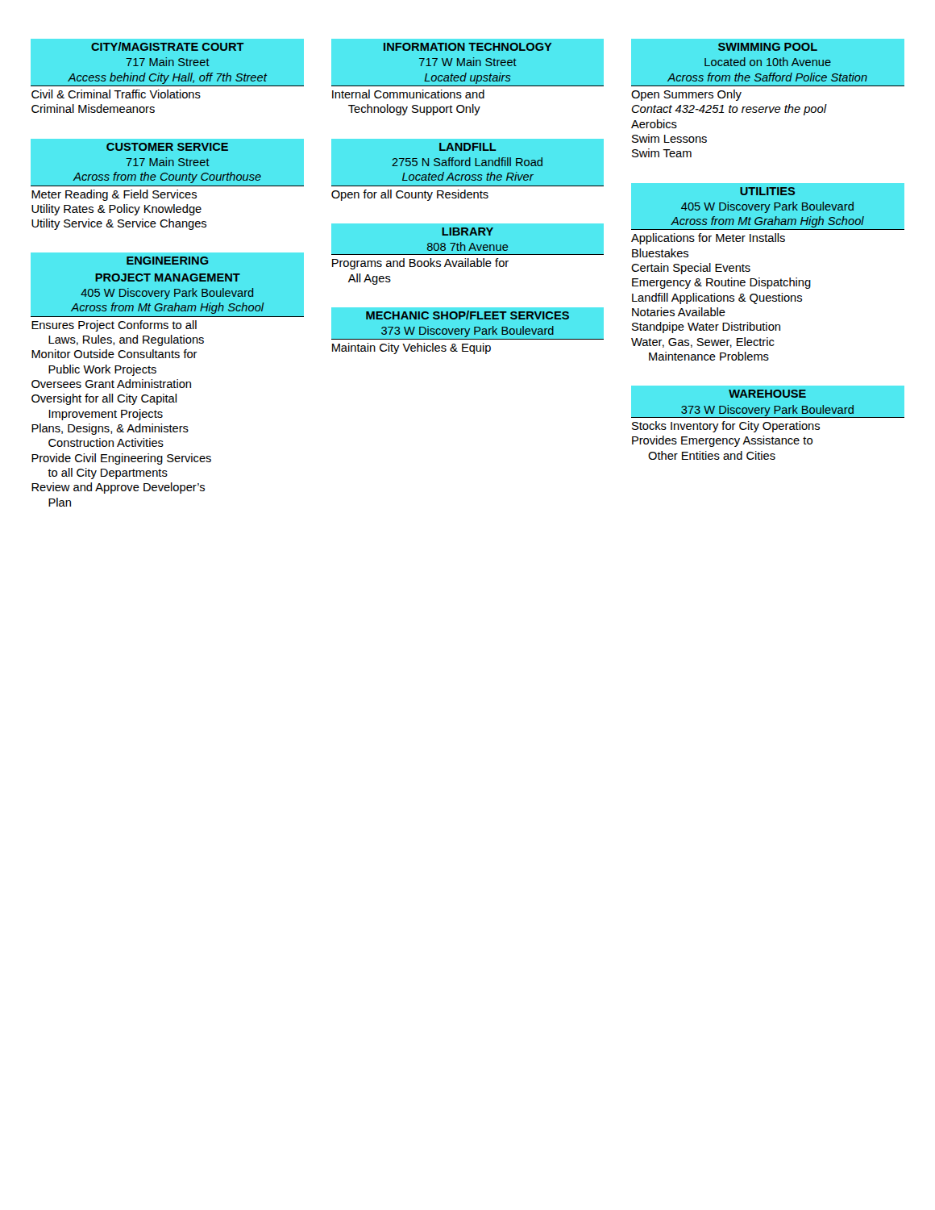CITY/MAGISTRATE COURT
717 Main Street
Access behind City Hall, off 7th Street
Civil & Criminal Traffic Violations
Criminal Misdemeanors
CUSTOMER SERVICE
717 Main Street
Across from the County Courthouse
Meter Reading & Field Services
Utility Rates & Policy Knowledge
Utility Service & Service Changes
ENGINEERING
PROJECT MANAGEMENT
405 W Discovery Park Boulevard
Across from Mt Graham High School
Ensures Project Conforms to all
Laws, Rules, and Regulations
Monitor Outside Consultants for
Public Work Projects
Oversees Grant Administration
Oversight for all City Capital
Improvement Projects
Plans, Designs, & Administers
Construction Activities
Provide Civil Engineering Services
to all City Departments
Review and Approve Developer’s
Plan
INFORMATION TECHNOLOGY
717 W Main Street
Located upstairs
Internal Communications and
Technology Support Only
LANDFILL
2755 N Safford Landfill Road
Located Across the River
Open for all County Residents
LIBRARY
808 7th Avenue
Programs and Books Available for
All Ages
MECHANIC SHOP/FLEET SERVICES
373 W Discovery Park Boulevard
Maintain City Vehicles & Equip
SWIMMING POOL
Located on 10th Avenue
Across from the Safford Police Station
Open Summers Only
Contact 432-4251 to reserve the pool
Aerobics
Swim Lessons
Swim Team
UTILITIES
405 W Discovery Park Boulevard
Across from Mt Graham High School
Applications for Meter Installs
Bluestakes
Certain Special Events
Emergency & Routine Dispatching
Landfill Applications & Questions
Notaries Available
Standpipe Water Distribution
Water, Gas, Sewer, Electric
Maintenance Problems
WAREHOUSE
373 W Discovery Park Boulevard
Stocks Inventory for City Operations
Provides Emergency Assistance to
Other Entities and Cities